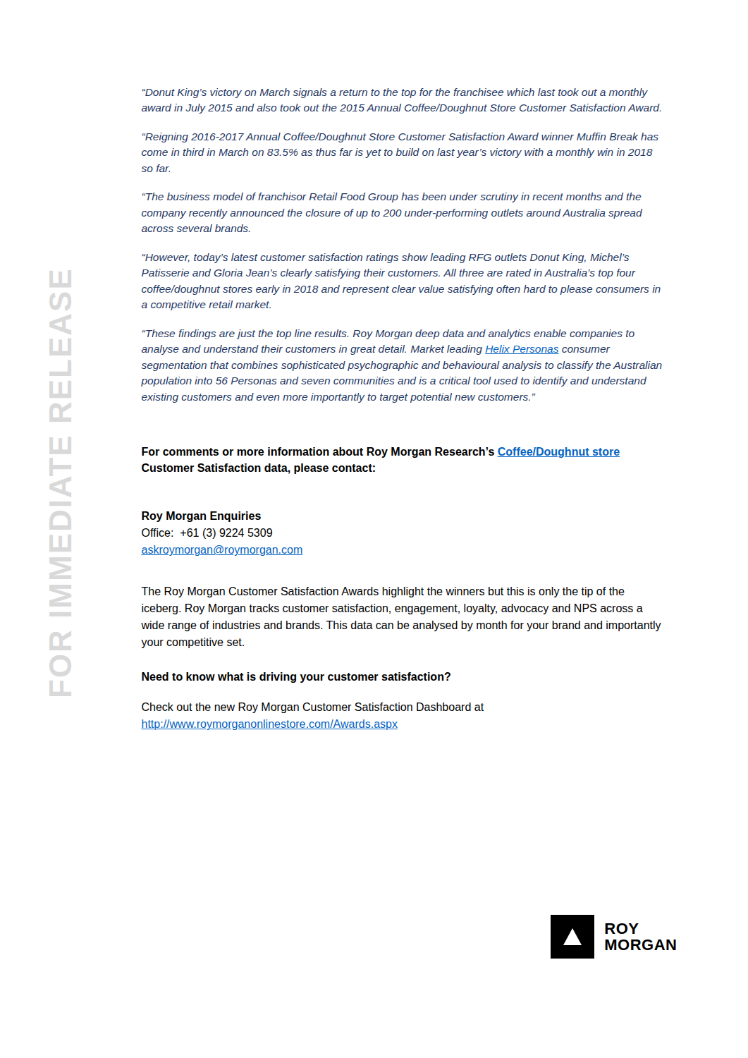FOR IMMEDIATE RELEASE
“Donut King’s victory on March signals a return to the top for the franchisee which last took out a monthly award in July 2015 and also took out the 2015 Annual Coffee/Doughnut Store Customer Satisfaction Award.
“Reigning 2016-2017 Annual Coffee/Doughnut Store Customer Satisfaction Award winner Muffin Break has come in third in March on 83.5% as thus far is yet to build on last year’s victory with a monthly win in 2018 so far.
“The business model of franchisor Retail Food Group has been under scrutiny in recent months and the company recently announced the closure of up to 200 under-performing outlets around Australia spread across several brands.
“However, today’s latest customer satisfaction ratings show leading RFG outlets Donut King, Michel’s Patisserie and Gloria Jean’s clearly satisfying their customers. All three are rated in Australia’s top four coffee/doughnut stores early in 2018 and represent clear value satisfying often hard to please consumers in a competitive retail market.
“These findings are just the top line results. Roy Morgan deep data and analytics enable companies to analyse and understand their customers in great detail. Market leading Helix Personas consumer segmentation that combines sophisticated psychographic and behavioural analysis to classify the Australian population into 56 Personas and seven communities and is a critical tool used to identify and understand existing customers and even more importantly to target potential new customers.”
For comments or more information about Roy Morgan Research’s Coffee/Doughnut store Customer Satisfaction data, please contact:
Roy Morgan Enquiries Office: +61 (3) 9224 5309
askroymorgan@roymorgan.com
The Roy Morgan Customer Satisfaction Awards highlight the winners but this is only the tip of the iceberg. Roy Morgan tracks customer satisfaction, engagement, loyalty, advocacy and NPS across a wide range of industries and brands. This data can be analysed by month for your brand and importantly your competitive set.
Need to know what is driving your customer satisfaction?
Check out the new Roy Morgan Customer Satisfaction Dashboard at
http://www.roymorganonlinestore.com/Awards.aspx
ROY
MORGAN